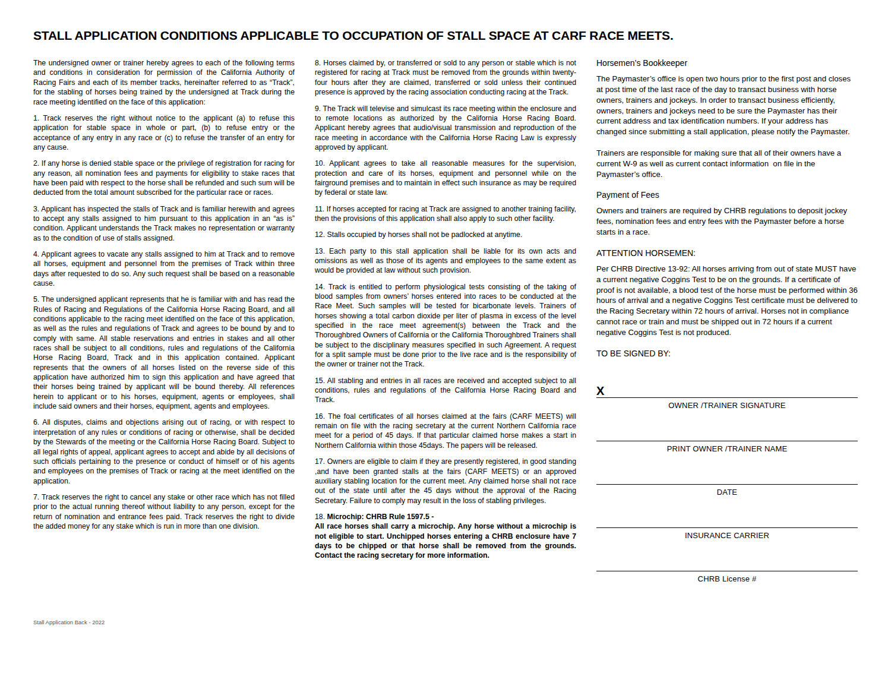STALL APPLICATION CONDITIONS APPLICABLE TO OCCUPATION OF STALL SPACE AT CARF RACE MEETS.
The undersigned owner or trainer hereby agrees to each of the following terms and conditions in consideration for permission of the California Authority of Racing Fairs and each of its member tracks, hereinafter referred to as “Track”, for the stabling of horses being trained by the undersigned at Track during the race meeting identified on the face of this application:
1. Track reserves the right without notice to the applicant (a) to refuse this application for stable space in whole or part, (b) to refuse entry or the acceptance of any entry in any race or (c) to refuse the transfer of an entry for any cause.
2. If any horse is denied stable space or the privilege of registration for racing for any reason, all nomination fees and payments for eligibility to stake races that have been paid with respect to the horse shall be refunded and such sum will be deducted from the total amount subscribed for the particular race or races.
3. Applicant has inspected the stalls of Track and is familiar herewith and agrees to accept any stalls assigned to him pursuant to this application in an “as is” condition. Applicant understands the Track makes no representation or warranty as to the condition of use of stalls assigned.
4. Applicant agrees to vacate any stalls assigned to him at Track and to remove all horses, equipment and personnel from the premises of Track within three days after requested to do so. Any such request shall be based on a reasonable cause.
5. The undersigned applicant represents that he is familiar with and has read the Rules of Racing and Regulations of the California Horse Racing Board, and all conditions applicable to the racing meet identified on the face of this application, as well as the rules and regulations of Track and agrees to be bound by and to comply with same. All stable reservations and entries in stakes and all other races shall be subject to all conditions, rules and regulations of the California Horse Racing Board, Track and in this application contained. Applicant represents that the owners of all horses listed on the reverse side of this application have authorized him to sign this application and have agreed that their horses being trained by applicant will be bound thereby. All references herein to applicant or to his horses, equipment, agents or employees, shall include said owners and their horses, equipment, agents and employees.
6. All disputes, claims and objections arising out of racing, or with respect to interpretation of any rules or conditions of racing or otherwise, shall be decided by the Stewards of the meeting or the California Horse Racing Board. Subject to all legal rights of appeal, applicant agrees to accept and abide by all decisions of such officials pertaining to the presence or conduct of himself or of his agents and employees on the premises of Track or racing at the meet identified on the application.
7. Track reserves the right to cancel any stake or other race which has not filled prior to the actual running thereof without liability to any person, except for the return of nomination and entrance fees paid. Track reserves the right to divide the added money for any stake which is run in more than one division.
8. Horses claimed by, or transferred or sold to any person or stable which is not registered for racing at Track must be removed from the grounds within twenty-four hours after they are claimed, transferred or sold unless their continued presence is approved by the racing association conducting racing at the Track.
9. The Track will televise and simulcast its race meeting within the enclosure and to remote locations as authorized by the California Horse Racing Board. Applicant hereby agrees that audio/visual transmission and reproduction of the race meeting in accordance with the California Horse Racing Law is expressly approved by applicant.
10. Applicant agrees to take all reasonable measures for the supervision, protection and care of its horses, equipment and personnel while on the fairground premises and to maintain in effect such insurance as may be required by federal or state law.
11. If horses accepted for racing at Track are assigned to another training facility, then the provisions of this application shall also apply to such other facility.
12. Stalls occupied by horses shall not be padlocked at anytime.
13. Each party to this stall application shall be liable for its own acts and omissions as well as those of its agents and employees to the same extent as would be provided at law without such provision.
14. Track is entitled to perform physiological tests consisting of the taking of blood samples from owners’ horses entered into races to be conducted at the Race Meet. Such samples will be tested for bicarbonate levels. Trainers of horses showing a total carbon dioxide per liter of plasma in excess of the level specified in the race meet agreement(s) between the Track and the Thoroughbred Owners of California or the California Thoroughbred Trainers shall be subject to the disciplinary measures specified in such Agreement. A request for a split sample must be done prior to the live race and is the responsibility of the owner or trainer not the Track.
15. All stabling and entries in all races are received and accepted subject to all conditions, rules and regulations of the California Horse Racing Board and Track.
16. The foal certificates of all horses claimed at the fairs (CARF MEETS) will remain on file with the racing secretary at the current Northern California race meet for a period of 45 days. If that particular claimed horse makes a start in Northern California within those 45days. The papers will be released.
17. Owners are eligible to claim if they are presently registered, in good standing ,and have been granted stalls at the fairs (CARF MEETS) or an approved auxiliary stabling location for the current meet. Any claimed horse shall not race out of the state until after the 45 days without the approval of the Racing Secretary. Failure to comply may result in the loss of stabling privileges.
18. Microchip: CHRB Rule 1597.5 -
All race horses shall carry a microchip. Any horse without a microchip is not eligible to start. Unchipped horses entering a CHRB enclosure have 7 days to be chipped or that horse shall be removed from the grounds. Contact the racing secretary for more information.
Horsemen’s Bookkeeper
The Paymaster’s office is open two hours prior to the first post and closes at post time of the last race of the day to transact business with horse owners, trainers and jockeys. In order to transact business efficiently, owners, trainers and jockeys need to be sure the Paymaster has their current address and tax identification numbers. If your address has changed since submitting a stall application, please notify the Paymaster.
Trainers are responsible for making sure that all of their owners have a current W-9 as well as current contact information on file in the Paymaster’s office.
Payment of Fees
Owners and trainers are required by CHRB regulations to deposit jockey fees, nomination fees and entry fees with the Paymaster before a horse starts in a race.
ATTENTION HORSEMEN:
Per CHRB Directive 13-92: All horses arriving from out of state MUST have a current negative Coggins Test to be on the grounds. If a certificate of proof is not available, a blood test of the horse must be performed within 36 hours of arrival and a negative Coggins Test certificate must be delivered to the Racing Secretary within 72 hours of arrival. Horses not in compliance cannot race or train and must be shipped out in 72 hours if a current negative Coggins Test is not produced.
TO BE SIGNED BY:
X
OWNER /TRAINER SIGNATURE
PRINT OWNER /TRAINER NAME
DATE
INSURANCE CARRIER
CHRB License #
Stall Application Back - 2022